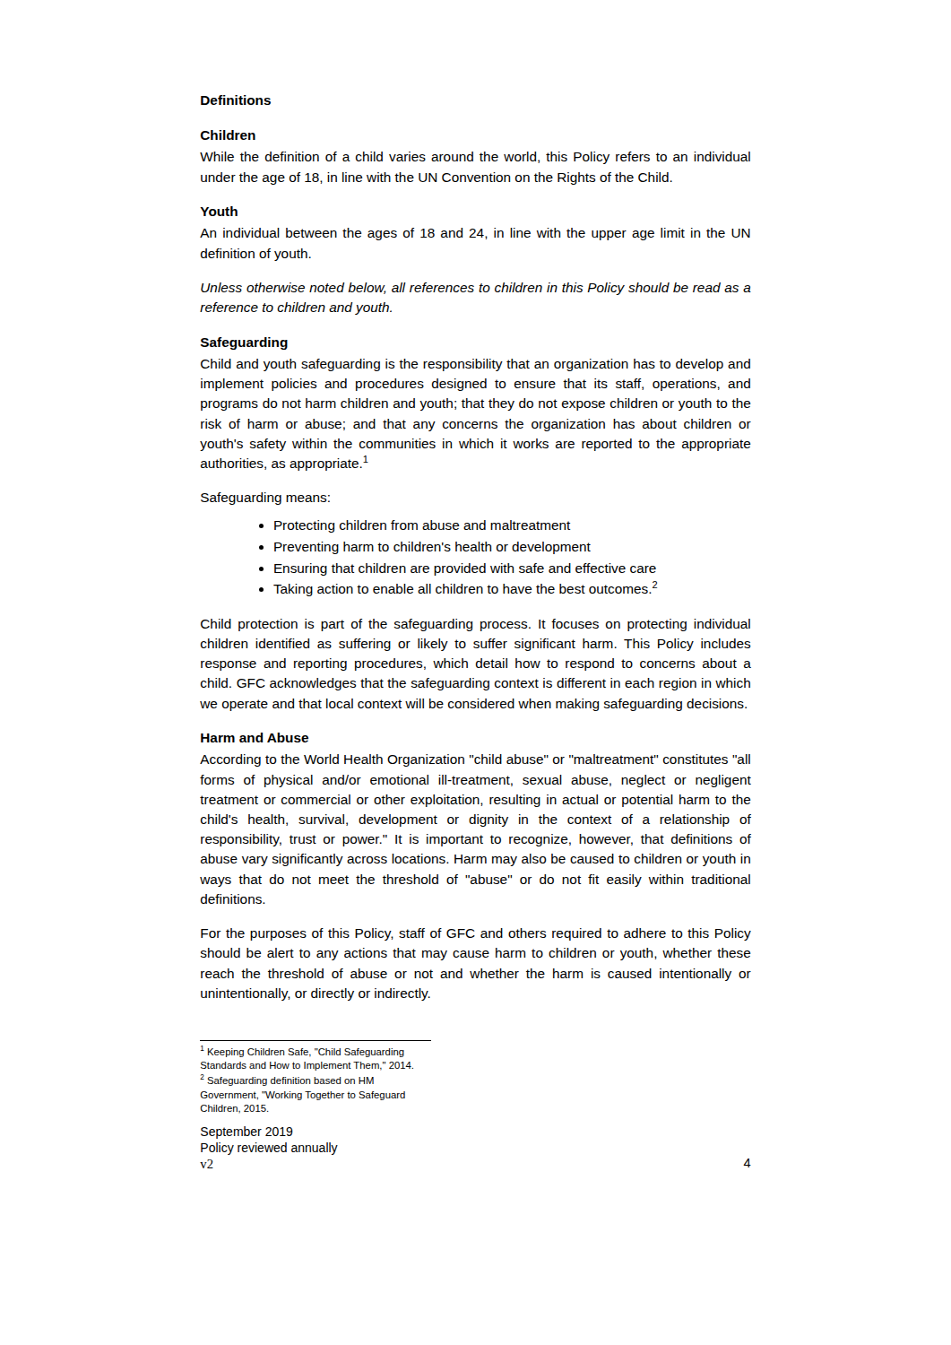Definitions
Children
While the definition of a child varies around the world, this Policy refers to an individual under the age of 18, in line with the UN Convention on the Rights of the Child.
Youth
An individual between the ages of 18 and 24, in line with the upper age limit in the UN definition of youth.
Unless otherwise noted below, all references to children in this Policy should be read as a reference to children and youth.
Safeguarding
Child and youth safeguarding is the responsibility that an organization has to develop and implement policies and procedures designed to ensure that its staff, operations, and programs do not harm children and youth; that they do not expose children or youth to the risk of harm or abuse; and that any concerns the organization has about children or youth's safety within the communities in which it works are reported to the appropriate authorities, as appropriate.1
Safeguarding means:
Protecting children from abuse and maltreatment
Preventing harm to children's health or development
Ensuring that children are provided with safe and effective care
Taking action to enable all children to have the best outcomes.2
Child protection is part of the safeguarding process. It focuses on protecting individual children identified as suffering or likely to suffer significant harm. This Policy includes response and reporting procedures, which detail how to respond to concerns about a child. GFC acknowledges that the safeguarding context is different in each region in which we operate and that local context will be considered when making safeguarding decisions.
Harm and Abuse
According to the World Health Organization "child abuse" or "maltreatment" constitutes "all forms of physical and/or emotional ill-treatment, sexual abuse, neglect or negligent treatment or commercial or other exploitation, resulting in actual or potential harm to the child's health, survival, development or dignity in the context of a relationship of responsibility, trust or power." It is important to recognize, however, that definitions of abuse vary significantly across locations. Harm may also be caused to children or youth in ways that do not meet the threshold of "abuse" or do not fit easily within traditional definitions.
For the purposes of this Policy, staff of GFC and others required to adhere to this Policy should be alert to any actions that may cause harm to children or youth, whether these reach the threshold of abuse or not and whether the harm is caused intentionally or unintentionally, or directly or indirectly.
1 Keeping Children Safe, "Child Safeguarding Standards and How to Implement Them," 2014.
2 Safeguarding definition based on HM Government, "Working Together to Safeguard Children, 2015.
September 2019
Policy reviewed annually
v2
4